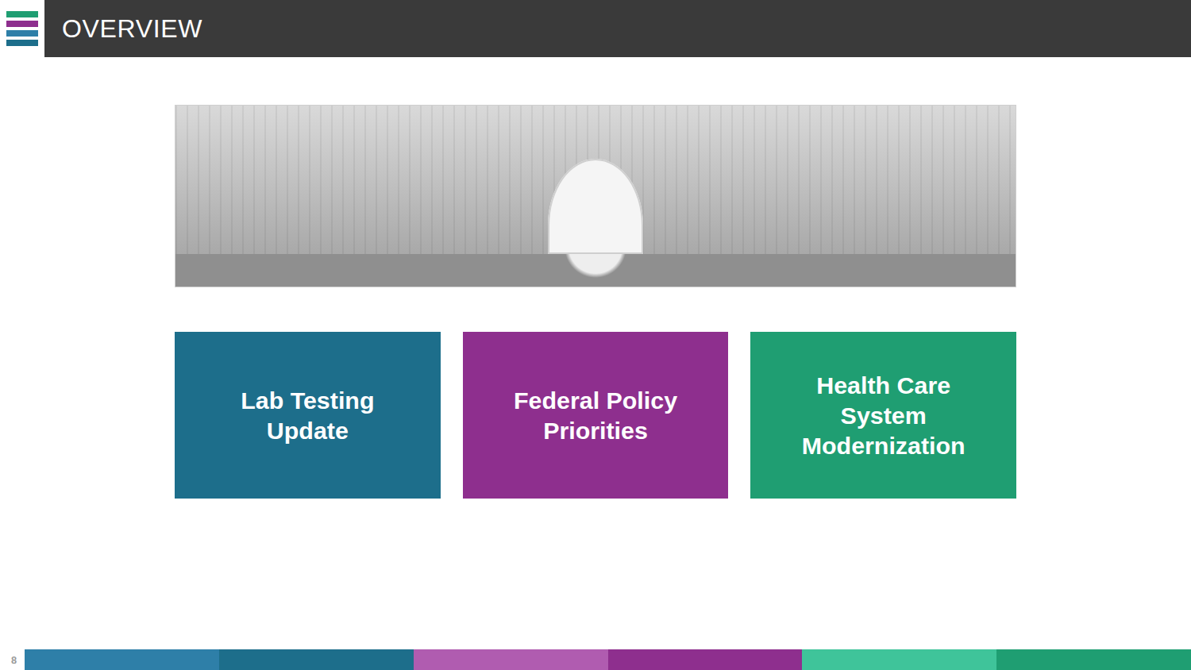OVERVIEW
Lab Testing
Update
Federal Policy
Priorities
Health Care
System
Modernization
8